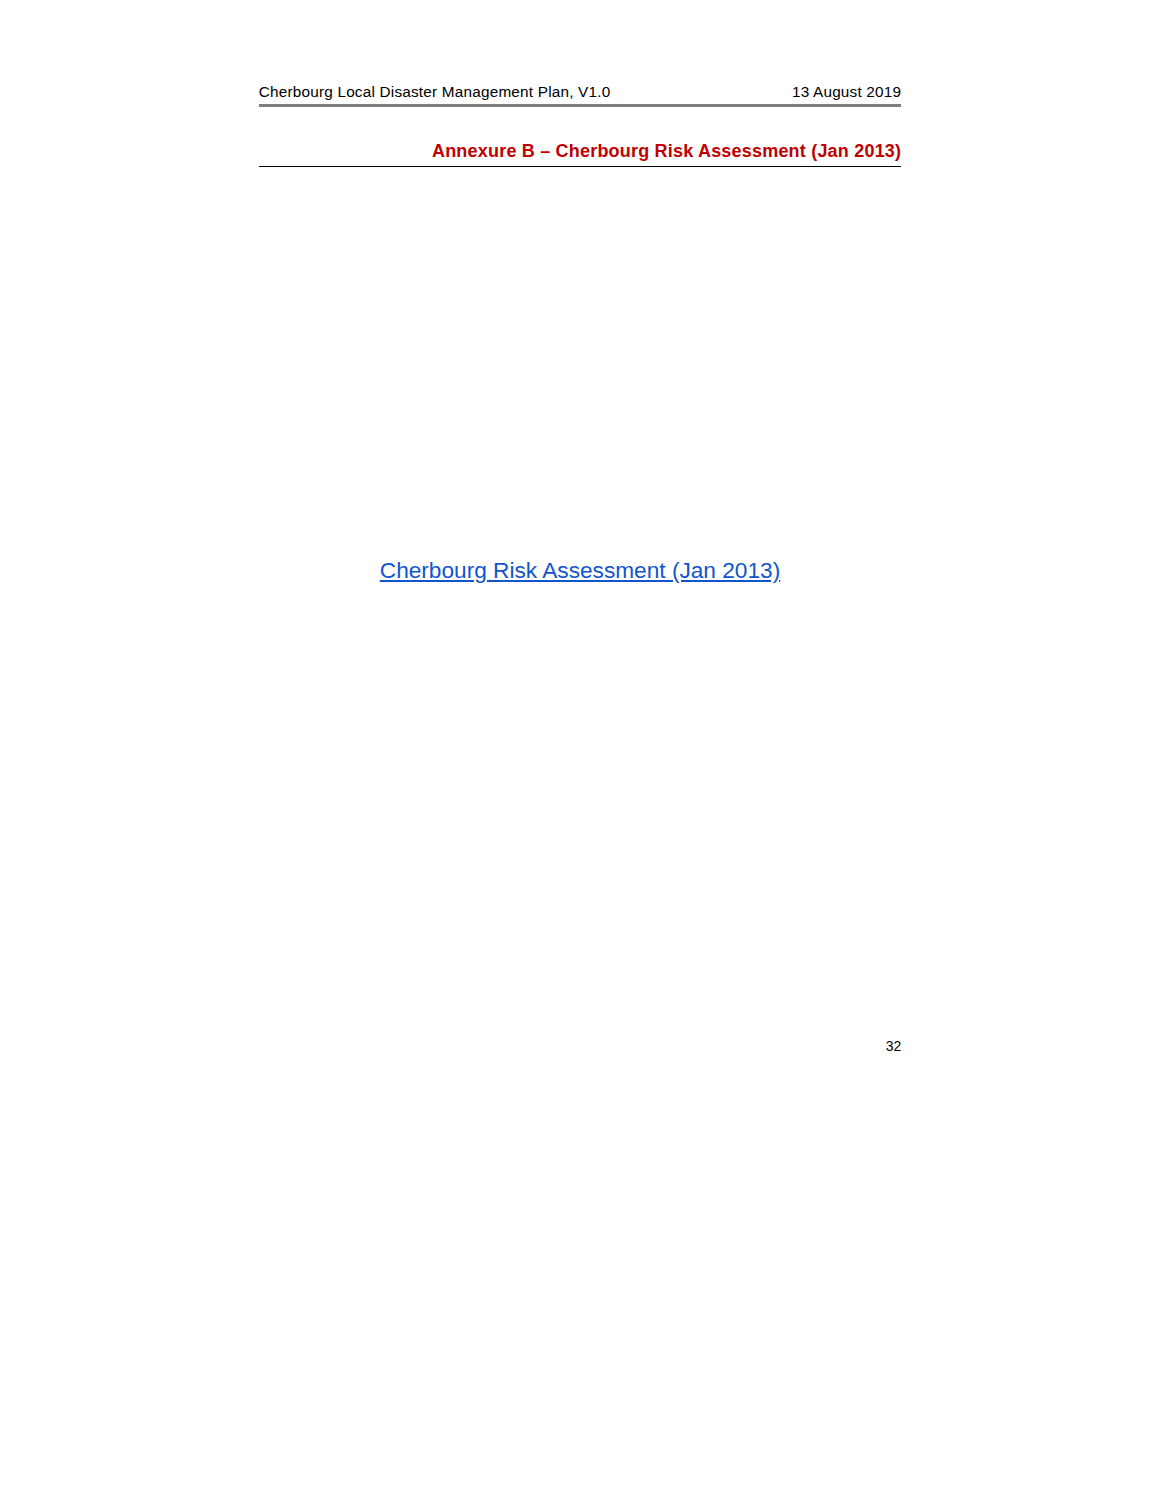Cherbourg Local Disaster Management Plan, V1.0
13 August 2019
Annexure B – Cherbourg Risk Assessment (Jan 2013)
Cherbourg Risk Assessment (Jan 2013)
32